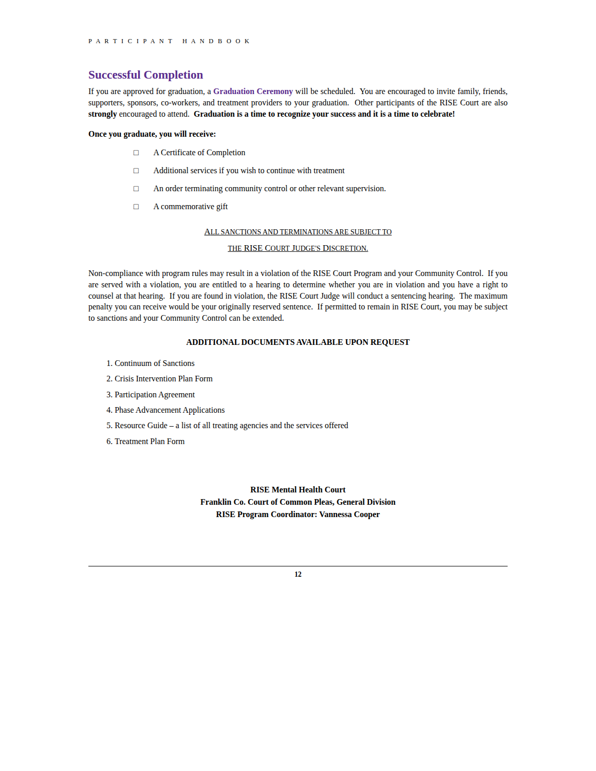P A R T I C I P A N T H A N D B O O K
Successful Completion
If you are approved for graduation, a Graduation Ceremony will be scheduled. You are encouraged to invite family, friends, supporters, sponsors, co-workers, and treatment providers to your graduation. Other participants of the RISE Court are also strongly encouraged to attend. Graduation is a time to recognize your success and it is a time to celebrate!
Once you graduate, you will receive:
A Certificate of Completion
Additional services if you wish to continue with treatment
An order terminating community control or other relevant supervision.
A commemorative gift
ALL SANCTIONS AND TERMINATIONS ARE SUBJECT TO
THE RISE COURT JUDGE'S DISCRETION.
Non-compliance with program rules may result in a violation of the RISE Court Program and your Community Control. If you are served with a violation, you are entitled to a hearing to determine whether you are in violation and you have a right to counsel at that hearing. If you are found in violation, the RISE Court Judge will conduct a sentencing hearing. The maximum penalty you can receive would be your originally reserved sentence. If permitted to remain in RISE Court, you may be subject to sanctions and your Community Control can be extended.
ADDITIONAL DOCUMENTS AVAILABLE UPON REQUEST
Continuum of Sanctions
Crisis Intervention Plan Form
Participation Agreement
Phase Advancement Applications
Resource Guide – a list of all treating agencies and the services offered
Treatment Plan Form
RISE Mental Health Court
Franklin Co. Court of Common Pleas, General Division
RISE Program Coordinator: Vannessa Cooper
12